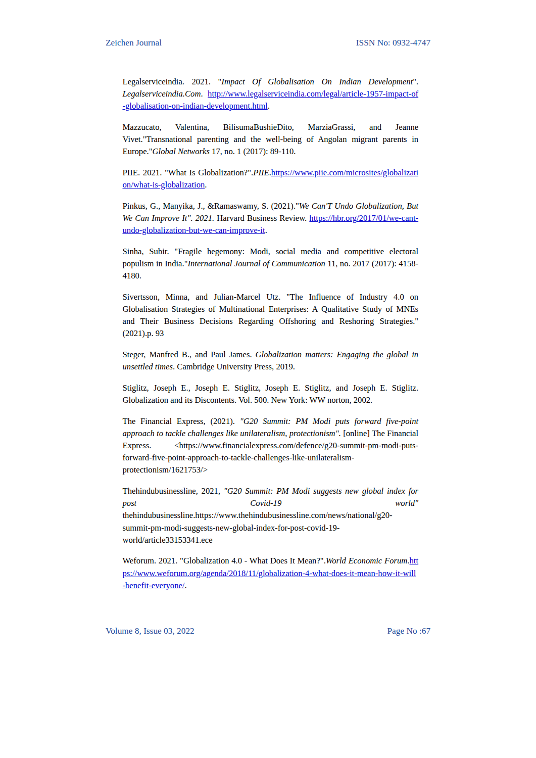Zeichen Journal ISSN No: 0932-4747
Legalserviceindia. 2021. "Impact Of Globalisation On Indian Development". Legalserviceindia.Com. http://www.legalserviceindia.com/legal/article-1957-impact-of-globalisation-on-indian-development.html.
Mazzucato, Valentina, BilisumaBushieDito, MarziaGrassi, and Jeanne Vivet."Transnational parenting and the well‐being of Angolan migrant parents in Europe."Global Networks 17, no. 1 (2017): 89-110.
PIIE. 2021. "What Is Globalization?".PIIE.https://www.piie.com/microsites/globalization/what-is-globalization.
Pinkus, G., Manyika, J., &Ramaswamy, S. (2021)."We Can'T Undo Globalization, But We Can Improve It". 2021. Harvard Business Review. https://hbr.org/2017/01/we-cant-undo-globalization-but-we-can-improve-it.
Sinha, Subir. "Fragile hegemony: Modi, social media and competitive electoral populism in India."International Journal of Communication 11, no. 2017 (2017): 4158-4180.
Sivertsson, Minna, and Julian-Marcel Utz. "The Influence of Industry 4.0 on Globalisation Strategies of Multinational Enterprises: A Qualitative Study of MNEs and Their Business Decisions Regarding Offshoring and Reshoring Strategies." (2021).p. 93
Steger, Manfred B., and Paul James. Globalization matters: Engaging the global in unsettled times. Cambridge University Press, 2019.
Stiglitz, Joseph E., Joseph E. Stiglitz, Joseph E. Stiglitz, and Joseph E. Stiglitz. Globalization and its Discontents. Vol. 500. New York: WW norton, 2002.
The Financial Express, (2021). "G20 Summit: PM Modi puts forward five-point approach to tackle challenges like unilateralism, protectionism". [online] The Financial Express. <https://www.financialexpress.com/defence/g20-summit-pm-modi-puts-forward-five-point-approach-to-tackle-challenges-like-unilateralism-protectionism/1621753/>
Thehindubusinessline, 2021, "G20 Summit: PM Modi suggests new global index for post Covid-19 world" thehindubusinessline.https://www.thehindubusinessline.com/news/national/g20-summit-pm-modi-suggests-new-global-index-for-post-covid-19-world/article33153341.ece
Weforum. 2021. "Globalization 4.0 - What Does It Mean?".World Economic Forum.https://www.weforum.org/agenda/2018/11/globalization-4-what-does-it-mean-how-it-will-benefit-everyone/.
Volume 8, Issue 03, 2022 Page No :67